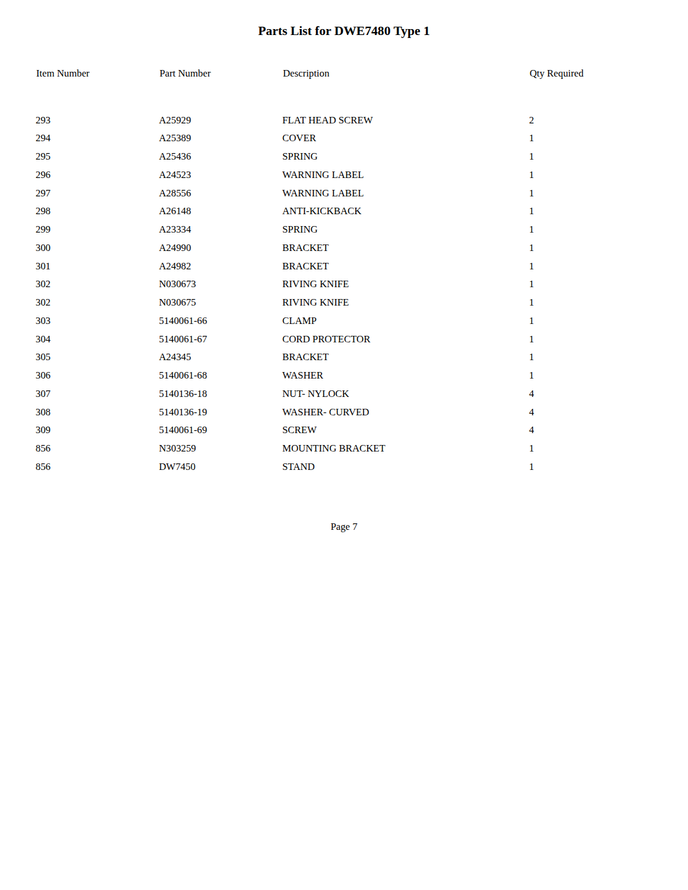Parts List for DWE7480 Type 1
| Item Number | Part Number | Description | Qty Required |
| --- | --- | --- | --- |
| 293 | A25929 | FLAT HEAD SCREW | 2 |
| 294 | A25389 | COVER | 1 |
| 295 | A25436 | SPRING | 1 |
| 296 | A24523 | WARNING LABEL | 1 |
| 297 | A28556 | WARNING LABEL | 1 |
| 298 | A26148 | ANTI-KICKBACK | 1 |
| 299 | A23334 | SPRING | 1 |
| 300 | A24990 | BRACKET | 1 |
| 301 | A24982 | BRACKET | 1 |
| 302 | N030673 | RIVING KNIFE | 1 |
| 302 | N030675 | RIVING KNIFE | 1 |
| 303 | 5140061-66 | CLAMP | 1 |
| 304 | 5140061-67 | CORD PROTECTOR | 1 |
| 305 | A24345 | BRACKET | 1 |
| 306 | 5140061-68 | WASHER | 1 |
| 307 | 5140136-18 | NUT- NYLOCK | 4 |
| 308 | 5140136-19 | WASHER- CURVED | 4 |
| 309 | 5140061-69 | SCREW | 4 |
| 856 | N303259 | MOUNTING BRACKET | 1 |
| 856 | DW7450 | STAND | 1 |
Page 7